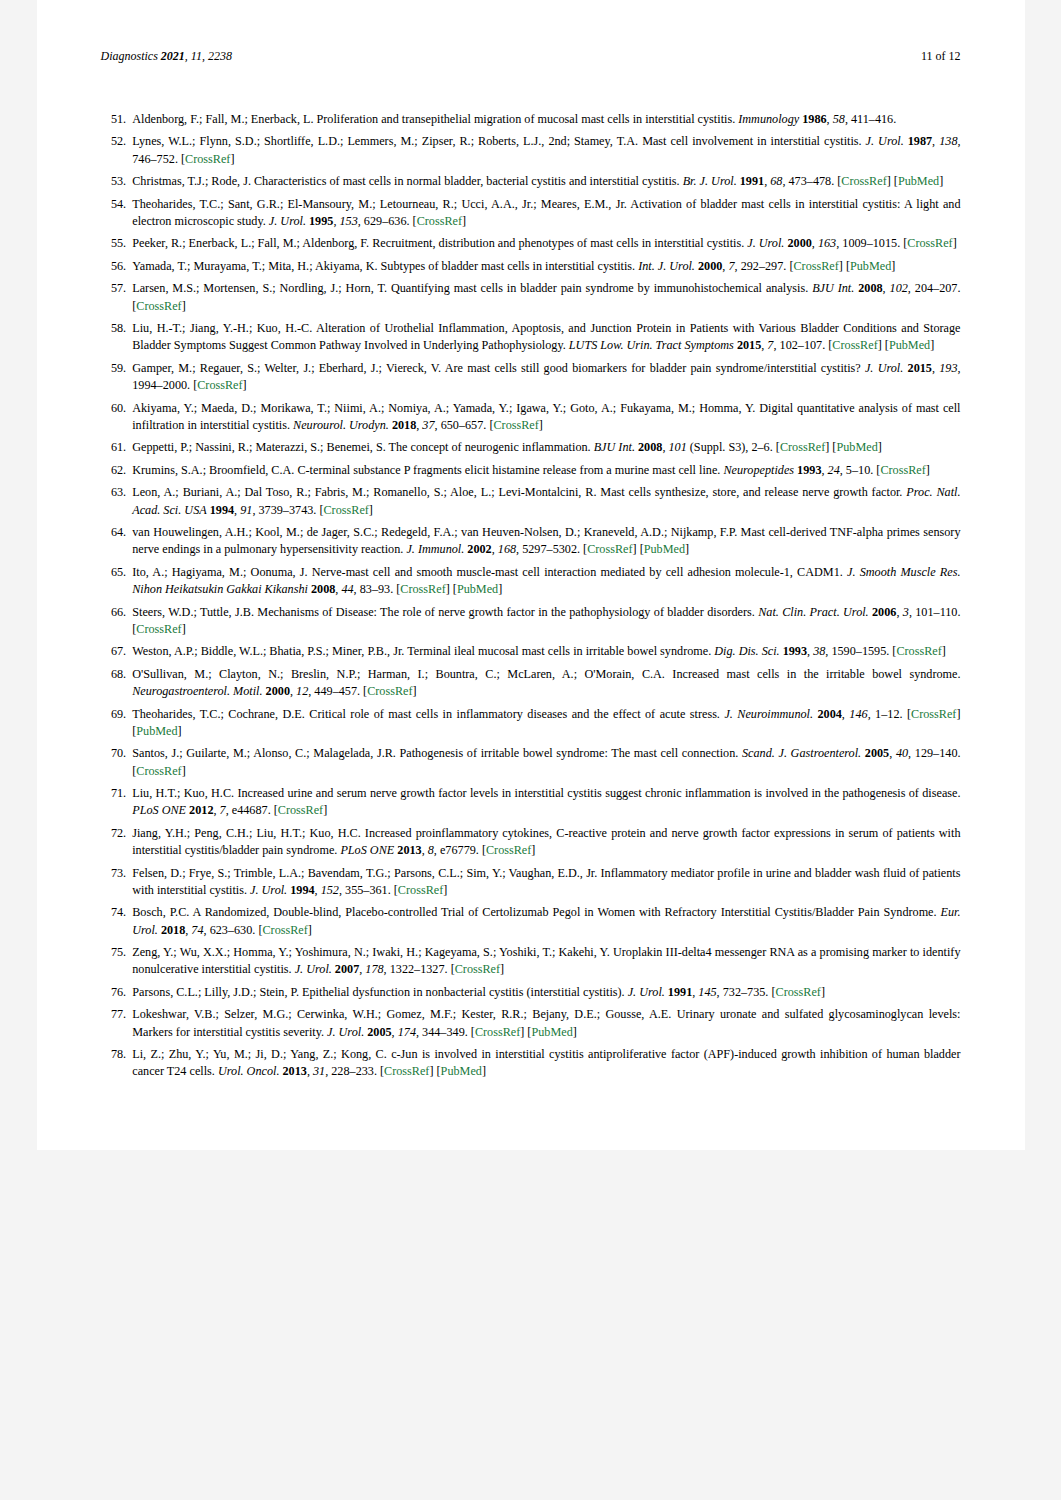Diagnostics 2021, 11, 2238 11 of 12
Aldenborg, F.; Fall, M.; Enerback, L. Proliferation and transepithelial migration of mucosal mast cells in interstitial cystitis. Immunology 1986, 58, 411–416.
Lynes, W.L.; Flynn, S.D.; Shortliffe, L.D.; Lemmers, M.; Zipser, R.; Roberts, L.J., 2nd; Stamey, T.A. Mast cell involvement in interstitial cystitis. J. Urol. 1987, 138, 746–752. [CrossRef]
Christmas, T.J.; Rode, J. Characteristics of mast cells in normal bladder, bacterial cystitis and interstitial cystitis. Br. J. Urol. 1991, 68, 473–478. [CrossRef] [PubMed]
Theoharides, T.C.; Sant, G.R.; El-Mansoury, M.; Letourneau, R.; Ucci, A.A., Jr.; Meares, E.M., Jr. Activation of bladder mast cells in interstitial cystitis: A light and electron microscopic study. J. Urol. 1995, 153, 629–636. [CrossRef]
Peeker, R.; Enerback, L.; Fall, M.; Aldenborg, F. Recruitment, distribution and phenotypes of mast cells in interstitial cystitis. J. Urol. 2000, 163, 1009–1015. [CrossRef]
Yamada, T.; Murayama, T.; Mita, H.; Akiyama, K. Subtypes of bladder mast cells in interstitial cystitis. Int. J. Urol. 2000, 7, 292–297. [CrossRef] [PubMed]
Larsen, M.S.; Mortensen, S.; Nordling, J.; Horn, T. Quantifying mast cells in bladder pain syndrome by immunohistochemical analysis. BJU Int. 2008, 102, 204–207. [CrossRef]
Liu, H.-T.; Jiang, Y.-H.; Kuo, H.-C. Alteration of Urothelial Inflammation, Apoptosis, and Junction Protein in Patients with Various Bladder Conditions and Storage Bladder Symptoms Suggest Common Pathway Involved in Underlying Pathophysiology. LUTS Low. Urin. Tract Symptoms 2015, 7, 102–107. [CrossRef] [PubMed]
Gamper, M.; Regauer, S.; Welter, J.; Eberhard, J.; Viereck, V. Are mast cells still good biomarkers for bladder pain syndrome/interstitial cystitis? J. Urol. 2015, 193, 1994–2000. [CrossRef]
Akiyama, Y.; Maeda, D.; Morikawa, T.; Niimi, A.; Nomiya, A.; Yamada, Y.; Igawa, Y.; Goto, A.; Fukayama, M.; Homma, Y. Digital quantitative analysis of mast cell infiltration in interstitial cystitis. Neurourol. Urodyn. 2018, 37, 650–657. [CrossRef]
Geppetti, P.; Nassini, R.; Materazzi, S.; Benemei, S. The concept of neurogenic inflammation. BJU Int. 2008, 101 (Suppl. S3), 2–6. [CrossRef] [PubMed]
Krumins, S.A.; Broomfield, C.A. C-terminal substance P fragments elicit histamine release from a murine mast cell line. Neuropeptides 1993, 24, 5–10. [CrossRef]
Leon, A.; Buriani, A.; Dal Toso, R.; Fabris, M.; Romanello, S.; Aloe, L.; Levi-Montalcini, R. Mast cells synthesize, store, and release nerve growth factor. Proc. Natl. Acad. Sci. USA 1994, 91, 3739–3743. [CrossRef]
van Houwelingen, A.H.; Kool, M.; de Jager, S.C.; Redegeld, F.A.; van Heuven-Nolsen, D.; Kraneveld, A.D.; Nijkamp, F.P. Mast cell-derived TNF-alpha primes sensory nerve endings in a pulmonary hypersensitivity reaction. J. Immunol. 2002, 168, 5297–5302. [CrossRef] [PubMed]
Ito, A.; Hagiyama, M.; Oonuma, J. Nerve-mast cell and smooth muscle-mast cell interaction mediated by cell adhesion molecule-1, CADM1. J. Smooth Muscle Res. Nihon Heikatsukin Gakkai Kikanshi 2008, 44, 83–93. [CrossRef] [PubMed]
Steers, W.D.; Tuttle, J.B. Mechanisms of Disease: The role of nerve growth factor in the pathophysiology of bladder disorders. Nat. Clin. Pract. Urol. 2006, 3, 101–110. [CrossRef]
Weston, A.P.; Biddle, W.L.; Bhatia, P.S.; Miner, P.B., Jr. Terminal ileal mucosal mast cells in irritable bowel syndrome. Dig. Dis. Sci. 1993, 38, 1590–1595. [CrossRef]
O'Sullivan, M.; Clayton, N.; Breslin, N.P.; Harman, I.; Bountra, C.; McLaren, A.; O'Morain, C.A. Increased mast cells in the irritable bowel syndrome. Neurogastroenterol. Motil. 2000, 12, 449–457. [CrossRef]
Theoharides, T.C.; Cochrane, D.E. Critical role of mast cells in inflammatory diseases and the effect of acute stress. J. Neuroimmunol. 2004, 146, 1–12. [CrossRef] [PubMed]
Santos, J.; Guilarte, M.; Alonso, C.; Malagelada, J.R. Pathogenesis of irritable bowel syndrome: The mast cell connection. Scand. J. Gastroenterol. 2005, 40, 129–140. [CrossRef]
Liu, H.T.; Kuo, H.C. Increased urine and serum nerve growth factor levels in interstitial cystitis suggest chronic inflammation is involved in the pathogenesis of disease. PLoS ONE 2012, 7, e44687. [CrossRef]
Jiang, Y.H.; Peng, C.H.; Liu, H.T.; Kuo, H.C. Increased proinflammatory cytokines, C-reactive protein and nerve growth factor expressions in serum of patients with interstitial cystitis/bladder pain syndrome. PLoS ONE 2013, 8, e76779. [CrossRef]
Felsen, D.; Frye, S.; Trimble, L.A.; Bavendam, T.G.; Parsons, C.L.; Sim, Y.; Vaughan, E.D., Jr. Inflammatory mediator profile in urine and bladder wash fluid of patients with interstitial cystitis. J. Urol. 1994, 152, 355–361. [CrossRef]
Bosch, P.C. A Randomized, Double-blind, Placebo-controlled Trial of Certolizumab Pegol in Women with Refractory Interstitial Cystitis/Bladder Pain Syndrome. Eur. Urol. 2018, 74, 623–630. [CrossRef]
Zeng, Y.; Wu, X.X.; Homma, Y.; Yoshimura, N.; Iwaki, H.; Kageyama, S.; Yoshiki, T.; Kakehi, Y. Uroplakin III-delta4 messenger RNA as a promising marker to identify nonulcerative interstitial cystitis. J. Urol. 2007, 178, 1322–1327. [CrossRef]
Parsons, C.L.; Lilly, J.D.; Stein, P. Epithelial dysfunction in nonbacterial cystitis (interstitial cystitis). J. Urol. 1991, 145, 732–735. [CrossRef]
Lokeshwar, V.B.; Selzer, M.G.; Cerwinka, W.H.; Gomez, M.F.; Kester, R.R.; Bejany, D.E.; Gousse, A.E. Urinary uronate and sulfated glycosaminoglycan levels: Markers for interstitial cystitis severity. J. Urol. 2005, 174, 344–349. [CrossRef] [PubMed]
Li, Z.; Zhu, Y.; Yu, M.; Ji, D.; Yang, Z.; Kong, C. c-Jun is involved in interstitial cystitis antiproliferative factor (APF)-induced growth inhibition of human bladder cancer T24 cells. Urol. Oncol. 2013, 31, 228–233. [CrossRef] [PubMed]